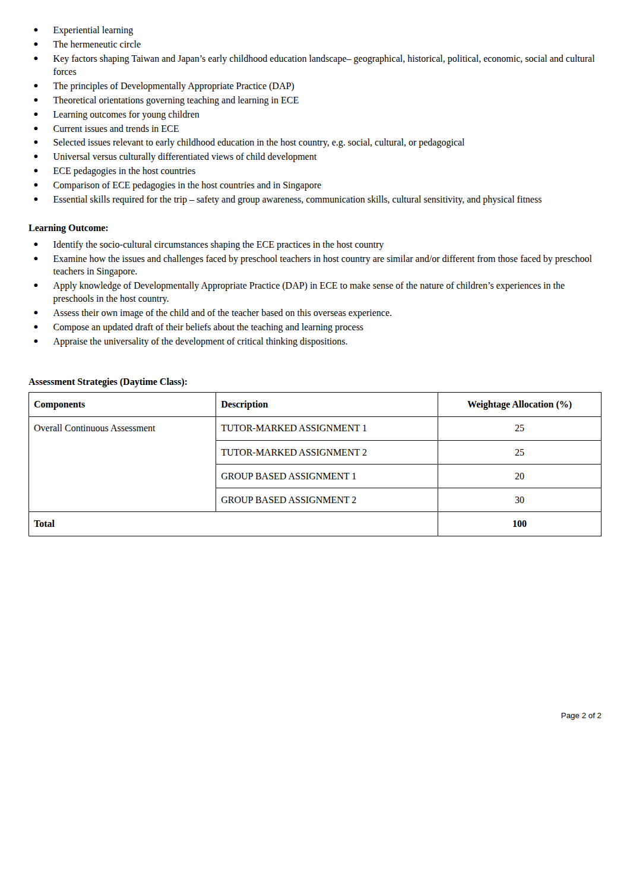Experiential learning
The hermeneutic circle
Key factors shaping Taiwan and Japan’s early childhood education landscape– geographical, historical, political, economic, social and cultural forces
The principles of Developmentally Appropriate Practice (DAP)
Theoretical orientations governing teaching and learning in ECE
Learning outcomes for young children
Current issues and trends in ECE
Selected issues relevant to early childhood education in the host country, e.g. social, cultural, or pedagogical
Universal versus culturally differentiated views of child development
ECE pedagogies in the host countries
Comparison of ECE pedagogies in the host countries and in Singapore
Essential skills required for the trip – safety and group awareness, communication skills, cultural sensitivity, and physical fitness
Learning Outcome:
Identify the socio-cultural circumstances shaping the ECE practices in the host country
Examine how the issues and challenges faced by preschool teachers in host country are similar and/or different from those faced by preschool teachers in Singapore.
Apply knowledge of Developmentally Appropriate Practice (DAP) in ECE to make sense of the nature of children’s experiences in the preschools in the host country.
Assess their own image of the child and of the teacher based on this overseas experience.
Compose an updated draft of their beliefs about the teaching and learning process
Appraise the universality of the development of critical thinking dispositions.
Assessment Strategies (Daytime Class):
| Components | Description | Weightage Allocation (%) |
| --- | --- | --- |
| Overall Continuous Assessment | TUTOR-MARKED ASSIGNMENT 1 | 25 |
| TUTOR-MARKED ASSIGNMENT 2 | 25 |
| GROUP BASED ASSIGNMENT 1 | 20 |
| GROUP BASED ASSIGNMENT 2 | 30 |
| Total | 100 |
Page 2 of 2